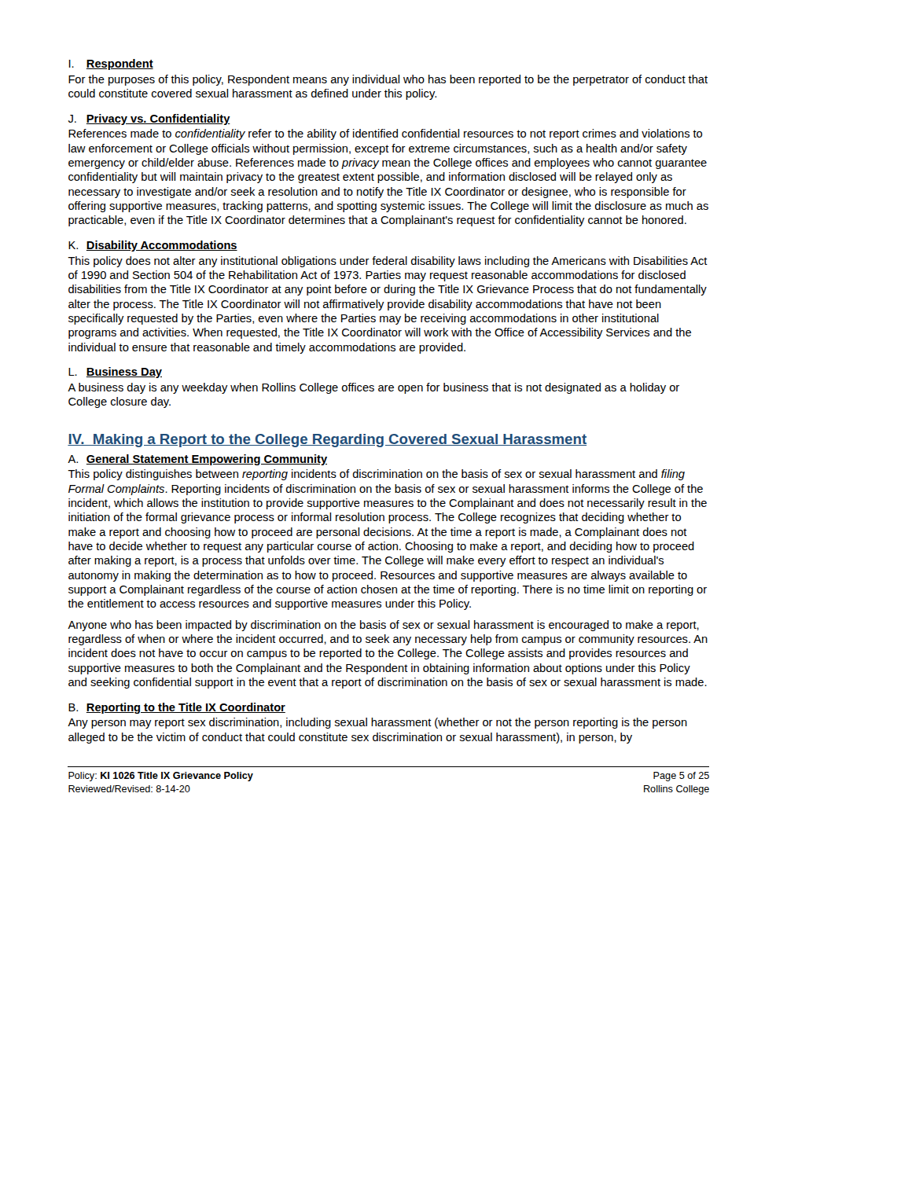I. Respondent
For the purposes of this policy, Respondent means any individual who has been reported to be the perpetrator of conduct that could constitute covered sexual harassment as defined under this policy.
J. Privacy vs. Confidentiality
References made to confidentiality refer to the ability of identified confidential resources to not report crimes and violations to law enforcement or College officials without permission, except for extreme circumstances, such as a health and/or safety emergency or child/elder abuse. References made to privacy mean the College offices and employees who cannot guarantee confidentiality but will maintain privacy to the greatest extent possible, and information disclosed will be relayed only as necessary to investigate and/or seek a resolution and to notify the Title IX Coordinator or designee, who is responsible for offering supportive measures, tracking patterns, and spotting systemic issues. The College will limit the disclosure as much as practicable, even if the Title IX Coordinator determines that a Complainant's request for confidentiality cannot be honored.
K. Disability Accommodations
This policy does not alter any institutional obligations under federal disability laws including the Americans with Disabilities Act of 1990 and Section 504 of the Rehabilitation Act of 1973. Parties may request reasonable accommodations for disclosed disabilities from the Title IX Coordinator at any point before or during the Title IX Grievance Process that do not fundamentally alter the process. The Title IX Coordinator will not affirmatively provide disability accommodations that have not been specifically requested by the Parties, even where the Parties may be receiving accommodations in other institutional programs and activities. When requested, the Title IX Coordinator will work with the Office of Accessibility Services and the individual to ensure that reasonable and timely accommodations are provided.
L. Business Day
A business day is any weekday when Rollins College offices are open for business that is not designated as a holiday or College closure day.
IV. Making a Report to the College Regarding Covered Sexual Harassment
A. General Statement Empowering Community
This policy distinguishes between reporting incidents of discrimination on the basis of sex or sexual harassment and filing Formal Complaints. Reporting incidents of discrimination on the basis of sex or sexual harassment informs the College of the incident, which allows the institution to provide supportive measures to the Complainant and does not necessarily result in the initiation of the formal grievance process or informal resolution process. The College recognizes that deciding whether to make a report and choosing how to proceed are personal decisions. At the time a report is made, a Complainant does not have to decide whether to request any particular course of action. Choosing to make a report, and deciding how to proceed after making a report, is a process that unfolds over time. The College will make every effort to respect an individual's autonomy in making the determination as to how to proceed. Resources and supportive measures are always available to support a Complainant regardless of the course of action chosen at the time of reporting. There is no time limit on reporting or the entitlement to access resources and supportive measures under this Policy.
Anyone who has been impacted by discrimination on the basis of sex or sexual harassment is encouraged to make a report, regardless of when or where the incident occurred, and to seek any necessary help from campus or community resources. An incident does not have to occur on campus to be reported to the College. The College assists and provides resources and supportive measures to both the Complainant and the Respondent in obtaining information about options under this Policy and seeking confidential support in the event that a report of discrimination on the basis of sex or sexual harassment is made.
B. Reporting to the Title IX Coordinator
Any person may report sex discrimination, including sexual harassment (whether or not the person reporting is the person alleged to be the victim of conduct that could constitute sex discrimination or sexual harassment), in person, by
Policy: KI 1026 Title IX Grievance Policy
Reviewed/Revised: 8-14-20
Page 5 of 25
Rollins College